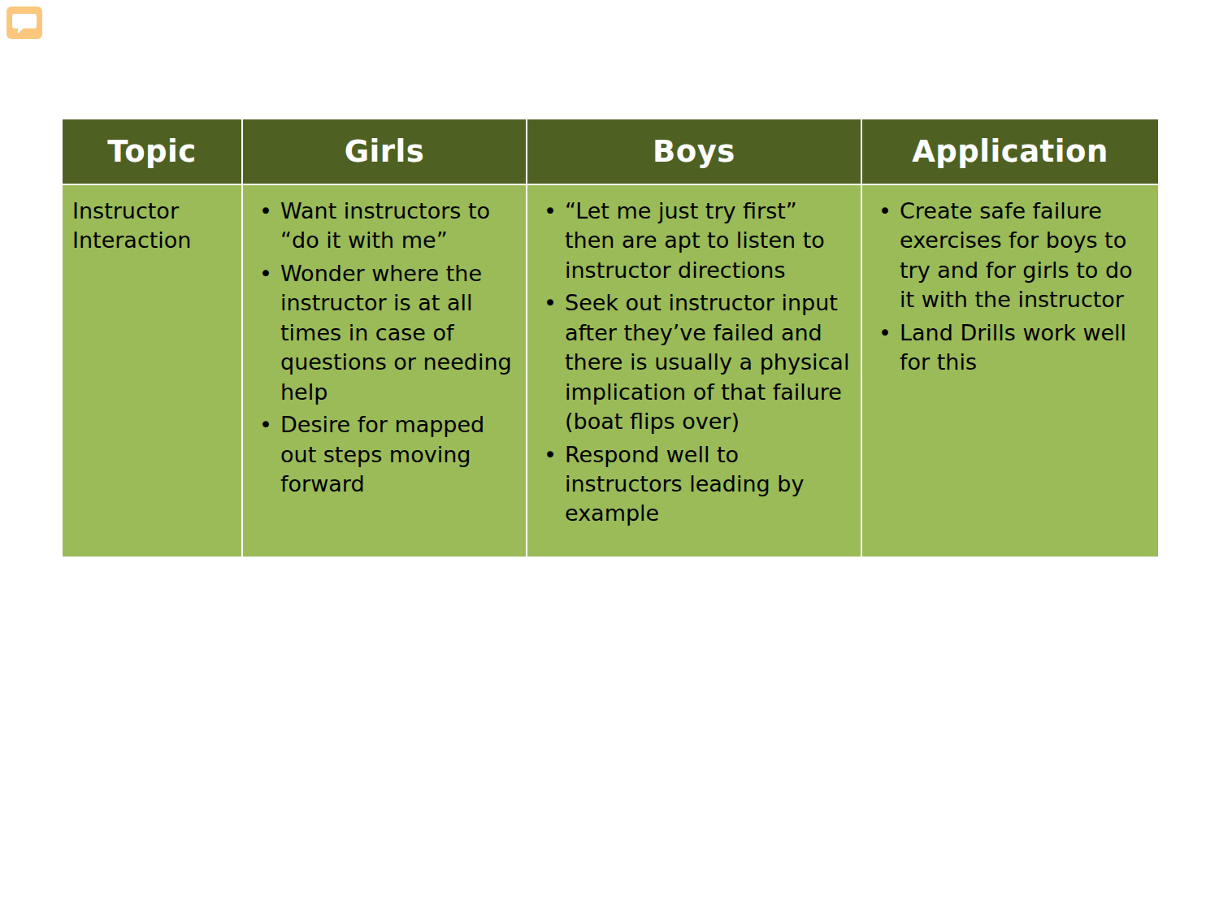| Topic | Girls | Boys | Application |
| --- | --- | --- | --- |
| Instructor Interaction | Want instructors to “do it with me” Wonder where the instructor is at all times in case of questions or needing help Desire for mapped out steps moving forward | “Let me just try first” then are apt to listen to instructor directions Seek out instructor input after they’ve failed and there is usually a physical implication of that failure (boat flips over) Respond well to instructors leading by example | Create safe failure exercises for boys to try and for girls to do it with the instructor Land Drills work well for this |